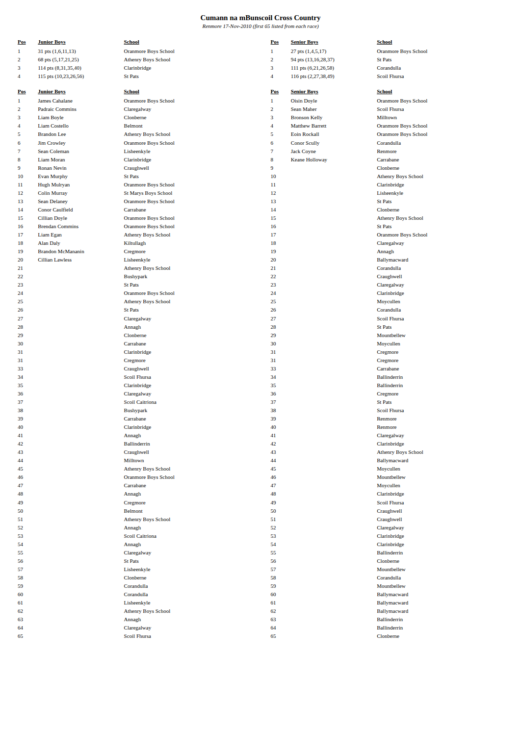Cumann na mBunscoil Cross Country
Renmore 17-Nov-2010 (first 65 listed from each race)
| Pos | Junior Boys | School | | Pos | Senior Boys | School |
| --- | --- | --- | --- | --- | --- | --- |
| 1 | 31 pts (1,6,11,13) | Oranmore Boys School | | 1 | 27 pts (1,4,5,17) | Oranmore Boys School |
| 2 | 68 pts (5,17,21,25) | Athenry Boys School | | 2 | 94 pts (13,16,28,37) | St Pats |
| 3 | 114 pts (8,31,35,40) | Clarinbridge | | 3 | 111 pts (6,21,26,58) | Corandulla |
| 4 | 115 pts (10,23,26,56) | St Pats | | 4 | 116 pts (2,27,38,49) | Scoil Fhursa |
| Pos | Junior Boys | School | | Pos | Senior Boys | School |
| 1 | James Cahalane | Oranmore Boys School | | 1 | Oisin Doyle | Oranmore Boys School |
| 2 | Padraic Commins | Claregalway | | 2 | Sean Maher | Scoil Fhursa |
| 3 | Liam Boyle | Clonberne | | 3 | Bronson Kelly | Milltown |
| 4 | Liam Costello | Belmont | | 4 | Matthew Barrett | Oranmore Boys School |
| 5 | Brandon Lee | Athenry Boys School | | 5 | Eoin Rockall | Oranmore Boys School |
| 6 | Jim Crowley | Oranmore Boys School | | 6 | Conor Scully | Corandulla |
| 7 | Sean Coleman | Lisheenkyle | | 7 | Jack Coyne | Renmore |
| 8 | Liam Moran | Clarinbridge | | 8 | Keane Holloway | Carrabane |
| 9 | Ronan Nevin | Craughwell | | 9 | | Clonberne |
| 10 | Evan Murphy | St Pats | | 10 | | Athenry Boys School |
| 11 | Hugh Mulryan | Oranmore Boys School | | 11 | | Clarinbridge |
| 12 | Colin Murray | St Marys Boys School | | 12 | | Lisheenkyle |
| 13 | Sean Delaney | Oranmore Boys School | | 13 | | St Pats |
| 14 | Conor Caulfield | Carrabane | | 14 | | Clonberne |
| 15 | Cillian Doyle | Oranmore Boys School | | 15 | | Athenry Boys School |
| 16 | Brendan Commins | Oranmore Boys School | | 16 | | St Pats |
| 17 | Liam Egan | Athenry Boys School | | 17 | | Oranmore Boys School |
| 18 | Alan Daly | Kiltullagh | | 18 | | Claregalway |
| 19 | Brandon McMananin | Cregmore | | 19 | | Annagh |
| 20 | Cillian Lawless | Lisheenkyle | | 20 | | Ballymacward |
| 21 | | Athenry Boys School | | 21 | | Corandulla |
| 22 | | Bushypark | | 22 | | Craughwell |
| 23 | | St Pats | | 23 | | Claregalway |
| 24 | | Oranmore Boys School | | 24 | | Clarinbridge |
| 25 | | Athenry Boys School | | 25 | | Moycullen |
| 26 | | St Pats | | 26 | | Corandulla |
| 27 | | Claregalway | | 27 | | Scoil Fhursa |
| 28 | | Annagh | | 28 | | St Pats |
| 29 | | Clonberne | | 29 | | Mountbellew |
| 30 | | Carrabane | | 30 | | Moycullen |
| 31 | | Clarinbridge | | 31 | | Cregmore |
| 31 | | Cregmore | | 31 | | Cregmore |
| 33 | | Craughwell | | 33 | | Carrabane |
| 34 | | Scoil Fhursa | | 34 | | Ballinderrin |
| 35 | | Clarinbridge | | 35 | | Ballinderrin |
| 36 | | Claregalway | | 36 | | Cregmore |
| 37 | | Scoil Caitriona | | 37 | | St Pats |
| 38 | | Bushypark | | 38 | | Scoil Fhursa |
| 39 | | Carrabane | | 39 | | Renmore |
| 40 | | Clarinbridge | | 40 | | Renmore |
| 41 | | Annagh | | 41 | | Claregalway |
| 42 | | Ballinderrin | | 42 | | Clarinbridge |
| 43 | | Craughwell | | 43 | | Athenry Boys School |
| 44 | | Milltown | | 44 | | Ballymacward |
| 45 | | Athenry Boys School | | 45 | | Moycullen |
| 46 | | Oranmore Boys School | | 46 | | Mountbellew |
| 47 | | Carrabane | | 47 | | Moycullen |
| 48 | | Annagh | | 48 | | Clarinbridge |
| 49 | | Cregmore | | 49 | | Scoil Fhursa |
| 50 | | Belmont | | 50 | | Craughwell |
| 51 | | Athenry Boys School | | 51 | | Craughwell |
| 52 | | Annagh | | 52 | | Claregalway |
| 53 | | Scoil Caitriona | | 53 | | Clarinbridge |
| 54 | | Annagh | | 54 | | Clarinbridge |
| 55 | | Claregalway | | 55 | | Ballinderrin |
| 56 | | St Pats | | 56 | | Clonberne |
| 57 | | Lisheenkyle | | 57 | | Mountbellew |
| 58 | | Clonberne | | 58 | | Corandulla |
| 59 | | Corandulla | | 59 | | Mountbellew |
| 60 | | Corandulla | | 60 | | Ballymacward |
| 61 | | Lisheenkyle | | 61 | | Ballymacward |
| 62 | | Athenry Boys School | | 62 | | Ballymacward |
| 63 | | Annagh | | 63 | | Ballinderrin |
| 64 | | Claregalway | | 64 | | Ballinderrin |
| 65 | | Scoil Fhursa | | 65 | | Clonberne |